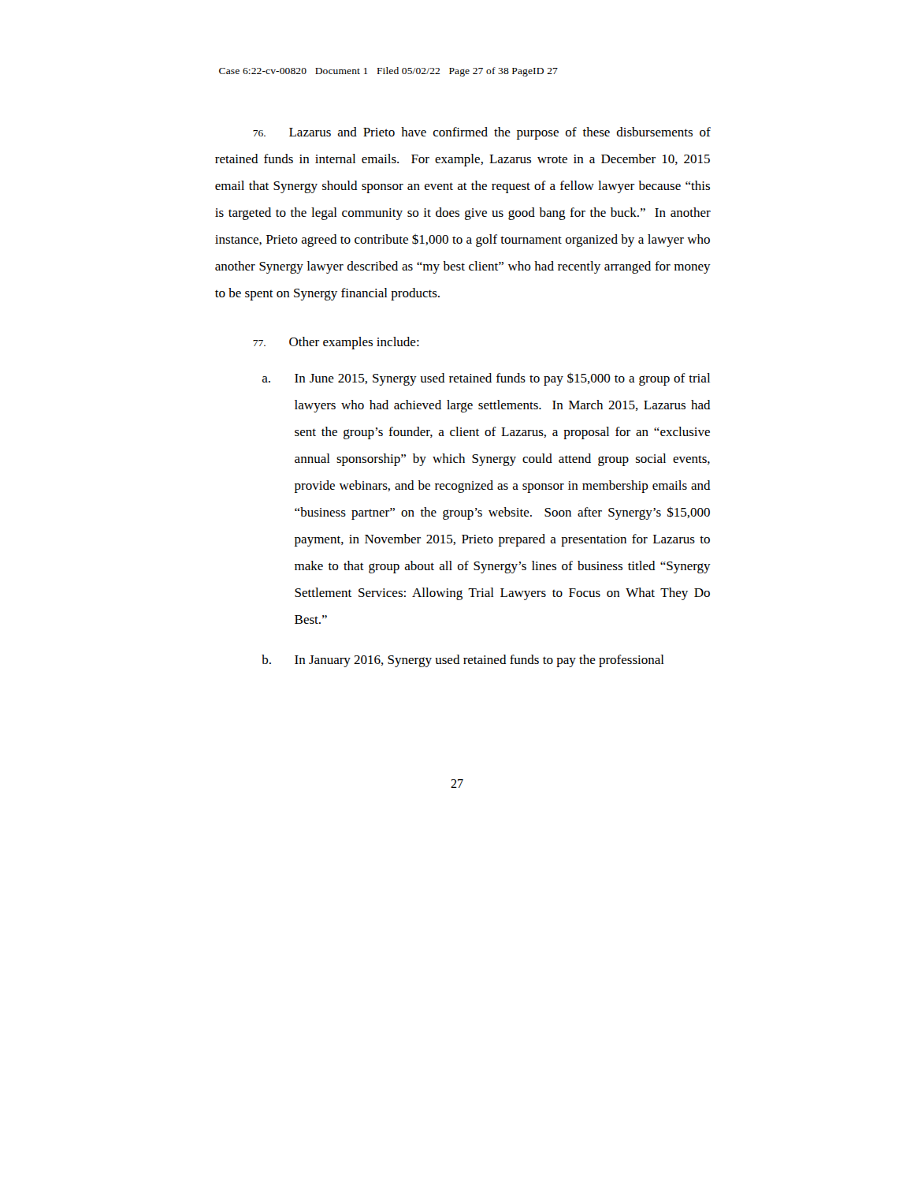Case 6:22-cv-00820 Document 1 Filed 05/02/22 Page 27 of 38 PageID 27
76. Lazarus and Prieto have confirmed the purpose of these disbursements of retained funds in internal emails. For example, Lazarus wrote in a December 10, 2015 email that Synergy should sponsor an event at the request of a fellow lawyer because “this is targeted to the legal community so it does give us good bang for the buck.” In another instance, Prieto agreed to contribute $1,000 to a golf tournament organized by a lawyer who another Synergy lawyer described as “my best client” who had recently arranged for money to be spent on Synergy financial products.
77. Other examples include:
a. In June 2015, Synergy used retained funds to pay $15,000 to a group of trial lawyers who had achieved large settlements. In March 2015, Lazarus had sent the group’s founder, a client of Lazarus, a proposal for an “exclusive annual sponsorship” by which Synergy could attend group social events, provide webinars, and be recognized as a sponsor in membership emails and “business partner” on the group’s website. Soon after Synergy’s $15,000 payment, in November 2015, Prieto prepared a presentation for Lazarus to make to that group about all of Synergy’s lines of business titled “Synergy Settlement Services: Allowing Trial Lawyers to Focus on What They Do Best.”
b. In January 2016, Synergy used retained funds to pay the professional
27